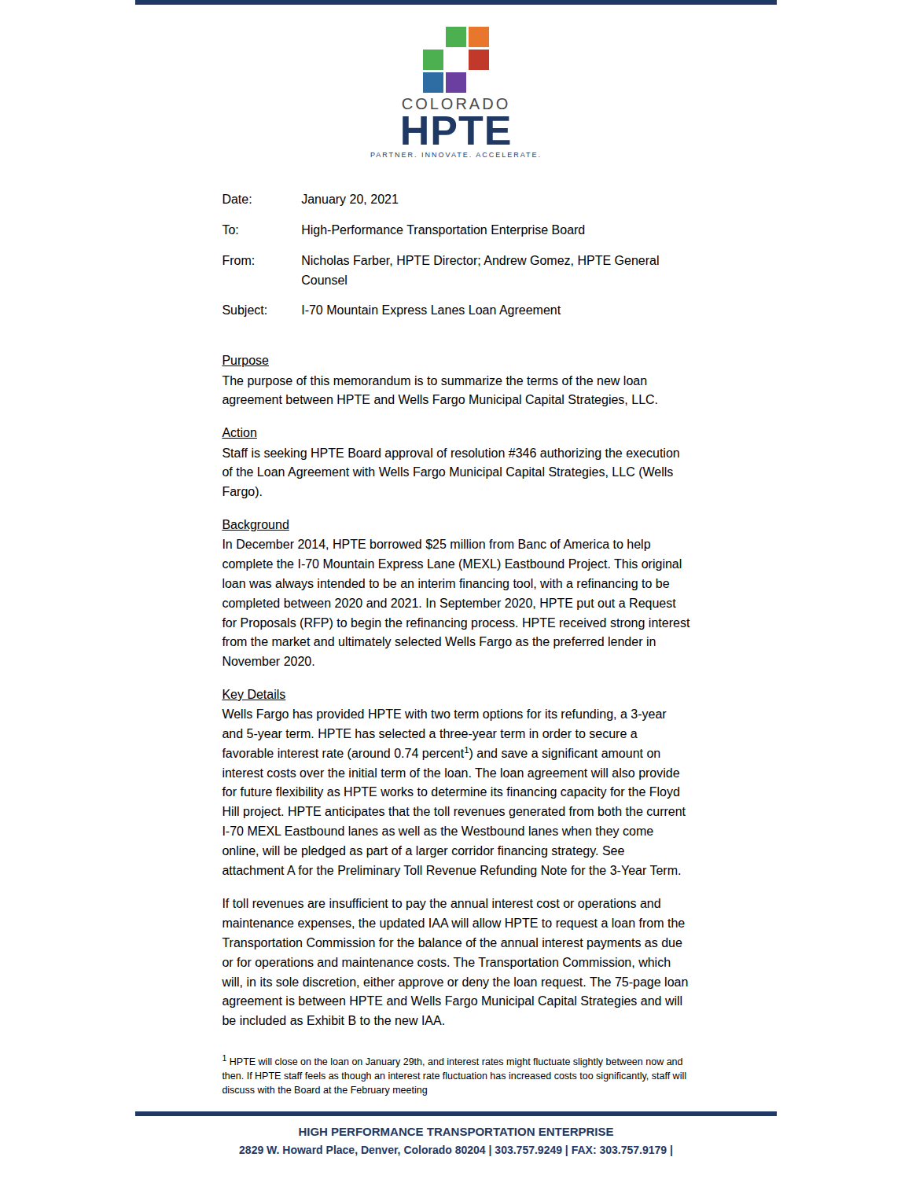COLORADO
HPTE
PARTNER. INNOVATE. ACCELERATE.
| Date: | January 20, 2021 |
| To: | High-Performance Transportation Enterprise Board |
| From: | Nicholas Farber, HPTE Director; Andrew Gomez, HPTE General Counsel |
| Subject: | I-70 Mountain Express Lanes Loan Agreement |
Purpose
The purpose of this memorandum is to summarize the terms of the new loan agreement between HPTE and Wells Fargo Municipal Capital Strategies, LLC.
Action
Staff is seeking HPTE Board approval of resolution #346 authorizing the execution of the Loan Agreement with Wells Fargo Municipal Capital Strategies, LLC (Wells Fargo).
Background
In December 2014, HPTE borrowed $25 million from Banc of America to help complete the I-70 Mountain Express Lane (MEXL) Eastbound Project. This original loan was always intended to be an interim financing tool, with a refinancing to be completed between 2020 and 2021. In September 2020, HPTE put out a Request for Proposals (RFP) to begin the refinancing process. HPTE received strong interest from the market and ultimately selected Wells Fargo as the preferred lender in November 2020.
Key Details
Wells Fargo has provided HPTE with two term options for its refunding, a 3-year and 5-year term. HPTE has selected a three-year term in order to secure a favorable interest rate (around 0.74 percent1) and save a significant amount on interest costs over the initial term of the loan. The loan agreement will also provide for future flexibility as HPTE works to determine its financing capacity for the Floyd Hill project. HPTE anticipates that the toll revenues generated from both the current I-70 MEXL Eastbound lanes as well as the Westbound lanes when they come online, will be pledged as part of a larger corridor financing strategy. See attachment A for the Preliminary Toll Revenue Refunding Note for the 3-Year Term.
If toll revenues are insufficient to pay the annual interest cost or operations and maintenance expenses, the updated IAA will allow HPTE to request a loan from the Transportation Commission for the balance of the annual interest payments as due or for operations and maintenance costs. The Transportation Commission, which will, in its sole discretion, either approve or deny the loan request. The 75-page loan agreement is between HPTE and Wells Fargo Municipal Capital Strategies and will be included as Exhibit B to the new IAA.
1 HPTE will close on the loan on January 29th, and interest rates might fluctuate slightly between now and then. If HPTE staff feels as though an interest rate fluctuation has increased costs too significantly, staff will discuss with the Board at the February meeting
HIGH PERFORMANCE TRANSPORTATION ENTERPRISE
2829 W. Howard Place, Denver, Colorado 80204 | 303.757.9249 | FAX: 303.757.9179 |